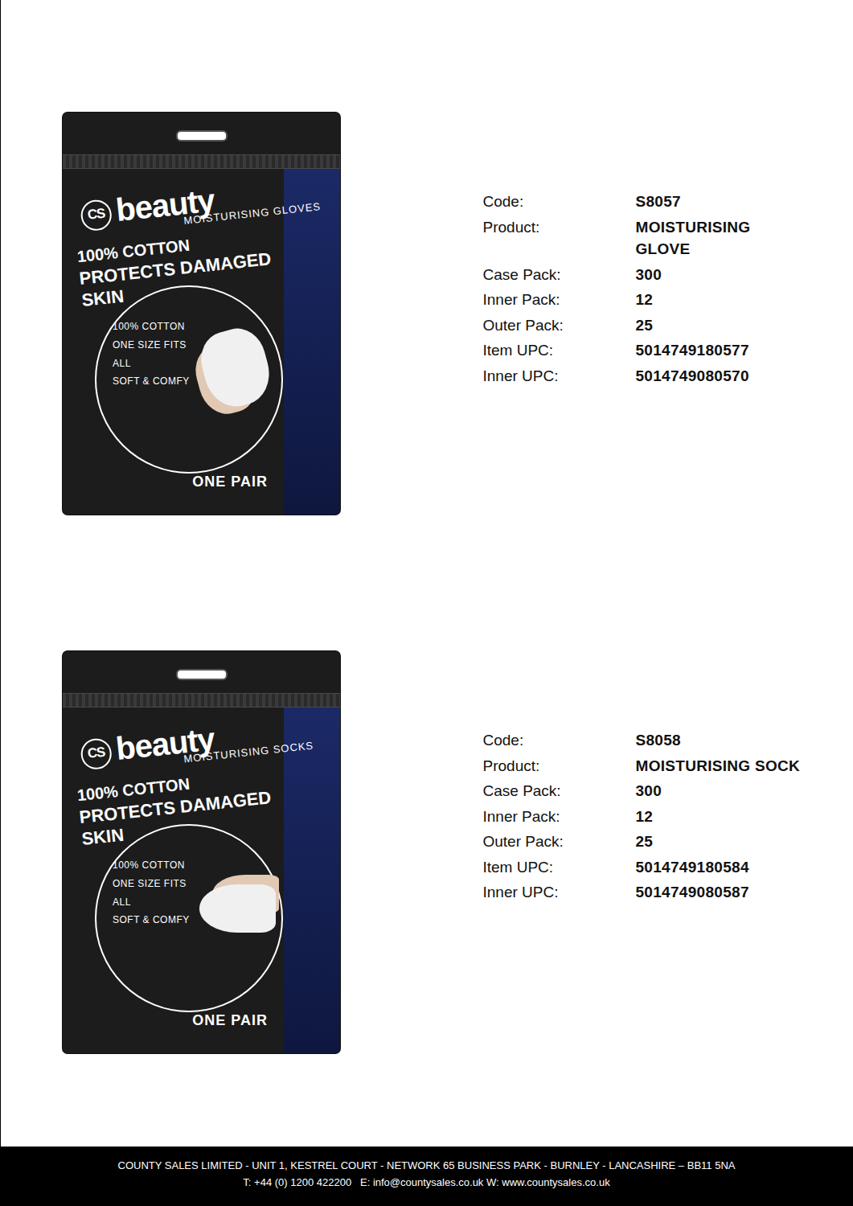CSbeauty
MOISTURISING GLOVES
100% COTTON
PROTECTS DAMAGED SKIN
100% COTTON
ONE SIZE FITS ALL
SOFT & COMFY
ONE PAIR
| Code: | S8057 |
| Product: | MOISTURISING GLOVE |
| Case Pack: | 300 |
| Inner Pack: | 12 |
| Outer Pack: | 25 |
| Item UPC: | 5014749180577 |
| Inner UPC: | 5014749080570 |
CSbeauty
MOISTURISING SOCKS
100% COTTON
PROTECTS DAMAGED SKIN
100% COTTON
ONE SIZE FITS ALL
SOFT & COMFY
ONE PAIR
| Code: | S8058 |
| Product: | MOISTURISING SOCK |
| Case Pack: | 300 |
| Inner Pack: | 12 |
| Outer Pack: | 25 |
| Item UPC: | 5014749180584 |
| Inner UPC: | 5014749080587 |
COUNTY SALES LIMITED - UNIT 1, KESTREL COURT - NETWORK 65 BUSINESS PARK - BURNLEY - LANCASHIRE – BB11 5NA
T: +44 (0) 1200 422200 E: info@countysales.co.uk W: www.countysales.co.uk